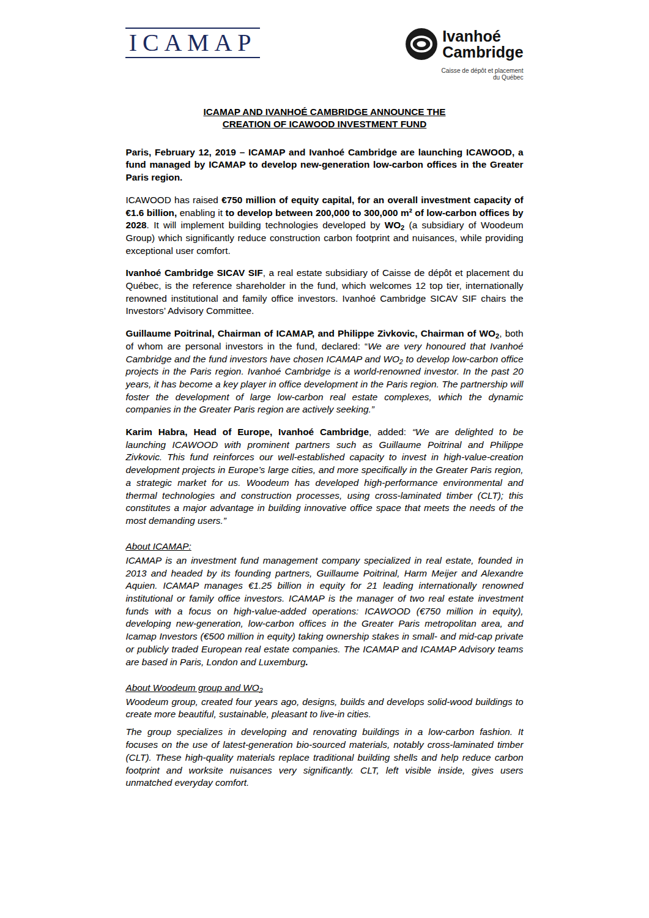ICAMAP
Ivanhoé Cambridge
Caisse de dépôt et placement
du Québec
ICAMAP and Ivanhoé Cambridge announce the
creation of ICAWOOD investment fund
Paris, February 12, 2019 – ICAMAP and Ivanhoé Cambridge are launching ICAWOOD, a fund managed by ICAMAP to develop new-generation low-carbon offices in the Greater Paris region.
ICAWOOD has raised €750 million of equity capital, for an overall investment capacity of €1.6 billion, enabling it to develop between 200,000 to 300,000 m² of low-carbon offices by 2028. It will implement building technologies developed by WO2 (a subsidiary of Woodeum Group) which significantly reduce construction carbon footprint and nuisances, while providing exceptional user comfort.
Ivanhoé Cambridge SICAV SIF, a real estate subsidiary of Caisse de dépôt et placement du Québec, is the reference shareholder in the fund, which welcomes 12 top tier, internationally renowned institutional and family office investors. Ivanhoé Cambridge SICAV SIF chairs the Investors’ Advisory Committee.
Guillaume Poitrinal, Chairman of ICAMAP, and Philippe Zivkovic, Chairman of WO2, both of whom are personal investors in the fund, declared: “We are very honoured that Ivanhoé Cambridge and the fund investors have chosen ICAMAP and WO2 to develop low-carbon office projects in the Paris region. Ivanhoé Cambridge is a world-renowned investor. In the past 20 years, it has become a key player in office development in the Paris region. The partnership will foster the development of large low-carbon real estate complexes, which the dynamic companies in the Greater Paris region are actively seeking.”
Karim Habra, Head of Europe, Ivanhoé Cambridge, added: “We are delighted to be launching ICAWOOD with prominent partners such as Guillaume Poitrinal and Philippe Zivkovic. This fund reinforces our well-established capacity to invest in high-value-creation development projects in Europe’s large cities, and more specifically in the Greater Paris region, a strategic market for us. Woodeum has developed high-performance environmental and thermal technologies and construction processes, using cross-laminated timber (CLT); this constitutes a major advantage in building innovative office space that meets the needs of the most demanding users.”
About ICAMAP:
ICAMAP is an investment fund management company specialized in real estate, founded in 2013 and headed by its founding partners, Guillaume Poitrinal, Harm Meijer and Alexandre Aquien. ICAMAP manages €1.25 billion in equity for 21 leading internationally renowned institutional or family office investors. ICAMAP is the manager of two real estate investment funds with a focus on high-value-added operations: ICAWOOD (€750 million in equity), developing new-generation, low-carbon offices in the Greater Paris metropolitan area, and Icamap Investors (€500 million in equity) taking ownership stakes in small- and mid-cap private or publicly traded European real estate companies. The ICAMAP and ICAMAP Advisory teams are based in Paris, London and Luxemburg.
About Woodeum group and WO2
Woodeum group, created four years ago, designs, builds and develops solid-wood buildings to create more beautiful, sustainable, pleasant to live-in cities.
The group specializes in developing and renovating buildings in a low-carbon fashion. It focuses on the use of latest-generation bio-sourced materials, notably cross-laminated timber (CLT). These high-quality materials replace traditional building shells and help reduce carbon footprint and worksite nuisances very significantly. CLT, left visible inside, gives users unmatched everyday comfort.